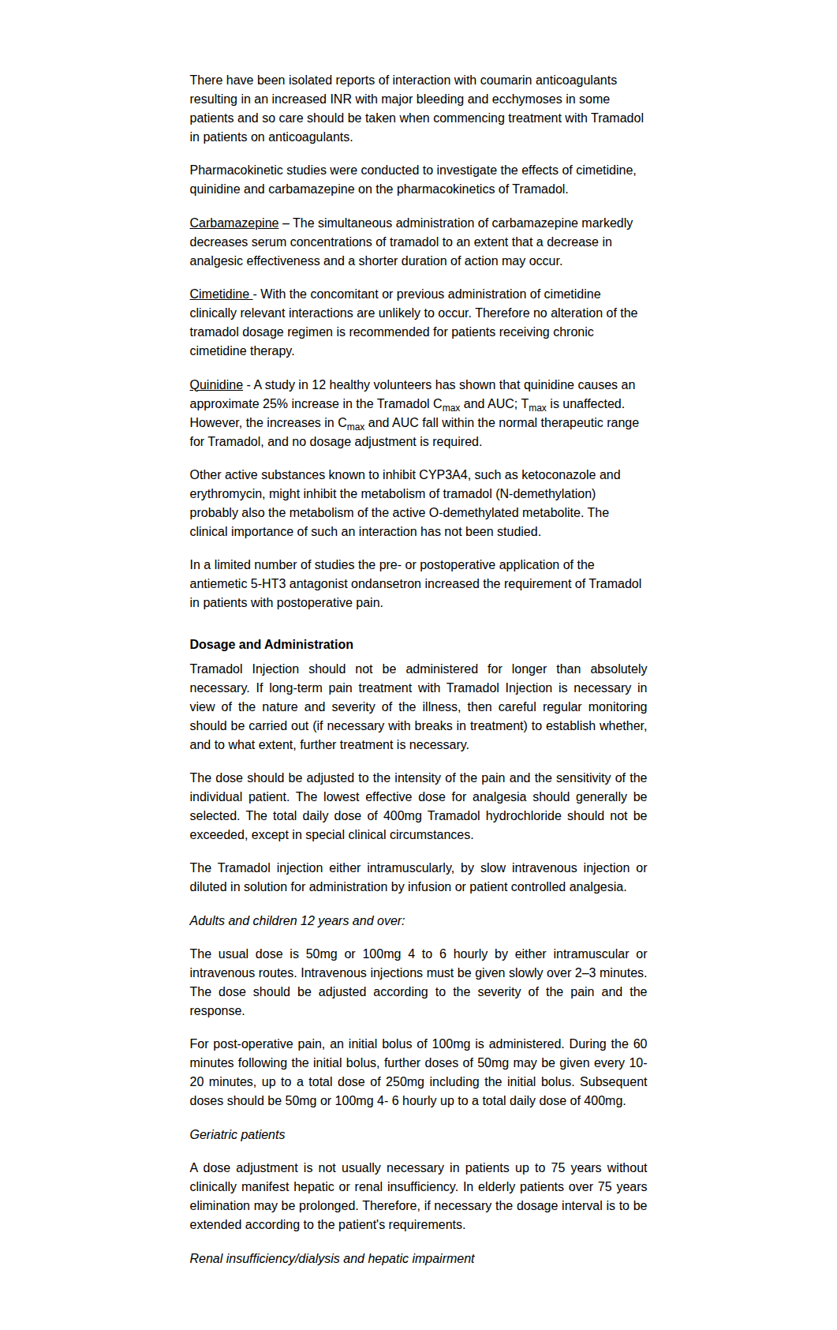There have been isolated reports of interaction with coumarin anticoagulants resulting in an increased INR with major bleeding and ecchymoses in some patients and so care should be taken when commencing treatment with Tramadol in patients on anticoagulants.
Pharmacokinetic studies were conducted to investigate the effects of cimetidine, quinidine and carbamazepine on the pharmacokinetics of Tramadol.
Carbamazepine – The simultaneous administration of carbamazepine markedly decreases serum concentrations of tramadol to an extent that a decrease in analgesic effectiveness and a shorter duration of action may occur.
Cimetidine - With the concomitant or previous administration of cimetidine clinically relevant interactions are unlikely to occur. Therefore no alteration of the tramadol dosage regimen is recommended for patients receiving chronic cimetidine therapy.
Quinidine - A study in 12 healthy volunteers has shown that quinidine causes an approximate 25% increase in the Tramadol Cmax and AUC; Tmax is unaffected. However, the increases in Cmax and AUC fall within the normal therapeutic range for Tramadol, and no dosage adjustment is required.
Other active substances known to inhibit CYP3A4, such as ketoconazole and erythromycin, might inhibit the metabolism of tramadol (N-demethylation) probably also the metabolism of the active O-demethylated metabolite. The clinical importance of such an interaction has not been studied.
In a limited number of studies the pre- or postoperative application of the antiemetic 5-HT3 antagonist ondansetron increased the requirement of Tramadol in patients with postoperative pain.
Dosage and Administration
Tramadol Injection should not be administered for longer than absolutely necessary. If long-term pain treatment with Tramadol Injection is necessary in view of the nature and severity of the illness, then careful regular monitoring should be carried out (if necessary with breaks in treatment) to establish whether, and to what extent, further treatment is necessary.
The dose should be adjusted to the intensity of the pain and the sensitivity of the individual patient. The lowest effective dose for analgesia should generally be selected. The total daily dose of 400mg Tramadol hydrochloride should not be exceeded, except in special clinical circumstances.
The Tramadol injection either intramuscularly, by slow intravenous injection or diluted in solution for administration by infusion or patient controlled analgesia.
Adults and children 12 years and over:
The usual dose is 50mg or 100mg 4 to 6 hourly by either intramuscular or intravenous routes. Intravenous injections must be given slowly over 2–3 minutes. The dose should be adjusted according to the severity of the pain and the response.
For post-operative pain, an initial bolus of 100mg is administered. During the 60 minutes following the initial bolus, further doses of 50mg may be given every 10-20 minutes, up to a total dose of 250mg including the initial bolus. Subsequent doses should be 50mg or 100mg 4- 6 hourly up to a total daily dose of 400mg.
Geriatric patients
A dose adjustment is not usually necessary in patients up to 75 years without clinically manifest hepatic or renal insufficiency. In elderly patients over 75 years elimination may be prolonged. Therefore, if necessary the dosage interval is to be extended according to the patient's requirements.
Renal insufficiency/dialysis and hepatic impairment